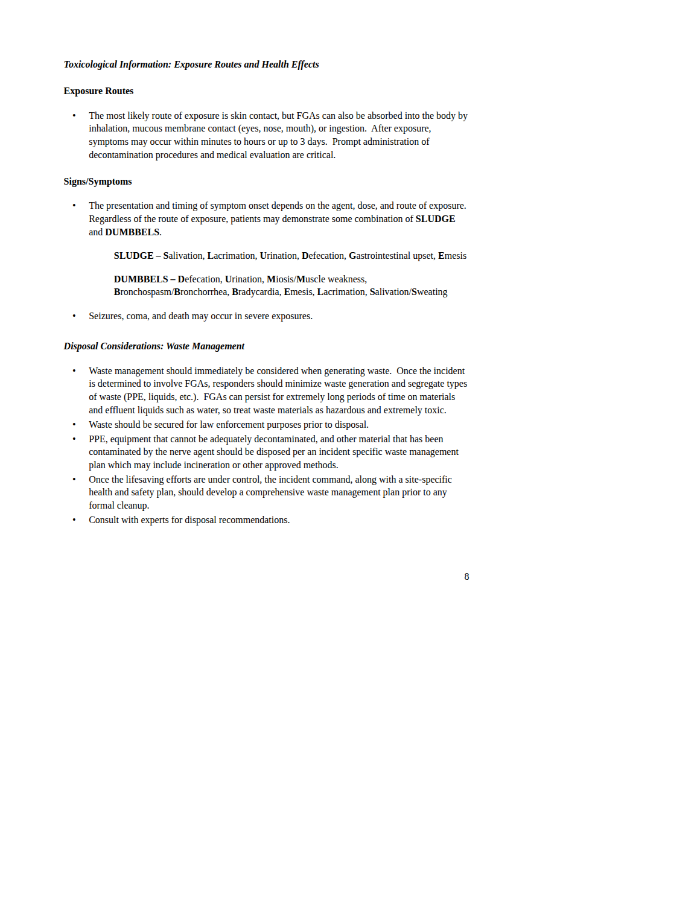Toxicological Information: Exposure Routes and Health Effects
Exposure Routes
The most likely route of exposure is skin contact, but FGAs can also be absorbed into the body by inhalation, mucous membrane contact (eyes, nose, mouth), or ingestion. After exposure, symptoms may occur within minutes to hours or up to 3 days. Prompt administration of decontamination procedures and medical evaluation are critical.
Signs/Symptoms
The presentation and timing of symptom onset depends on the agent, dose, and route of exposure. Regardless of the route of exposure, patients may demonstrate some combination of SLUDGE and DUMBBELS.
SLUDGE – Salivation, Lacrimation, Urination, Defecation, Gastrointestinal upset, Emesis
DUMBBELS – Defecation, Urination, Miosis/Muscle weakness, Bronchospasm/Bronchorrhea, Bradycardia, Emesis, Lacrimation, Salivation/Sweating
Seizures, coma, and death may occur in severe exposures.
Disposal Considerations: Waste Management
Waste management should immediately be considered when generating waste. Once the incident is determined to involve FGAs, responders should minimize waste generation and segregate types of waste (PPE, liquids, etc.). FGAs can persist for extremely long periods of time on materials and effluent liquids such as water, so treat waste materials as hazardous and extremely toxic.
Waste should be secured for law enforcement purposes prior to disposal.
PPE, equipment that cannot be adequately decontaminated, and other material that has been contaminated by the nerve agent should be disposed per an incident specific waste management plan which may include incineration or other approved methods.
Once the lifesaving efforts are under control, the incident command, along with a site-specific health and safety plan, should develop a comprehensive waste management plan prior to any formal cleanup.
Consult with experts for disposal recommendations.
8